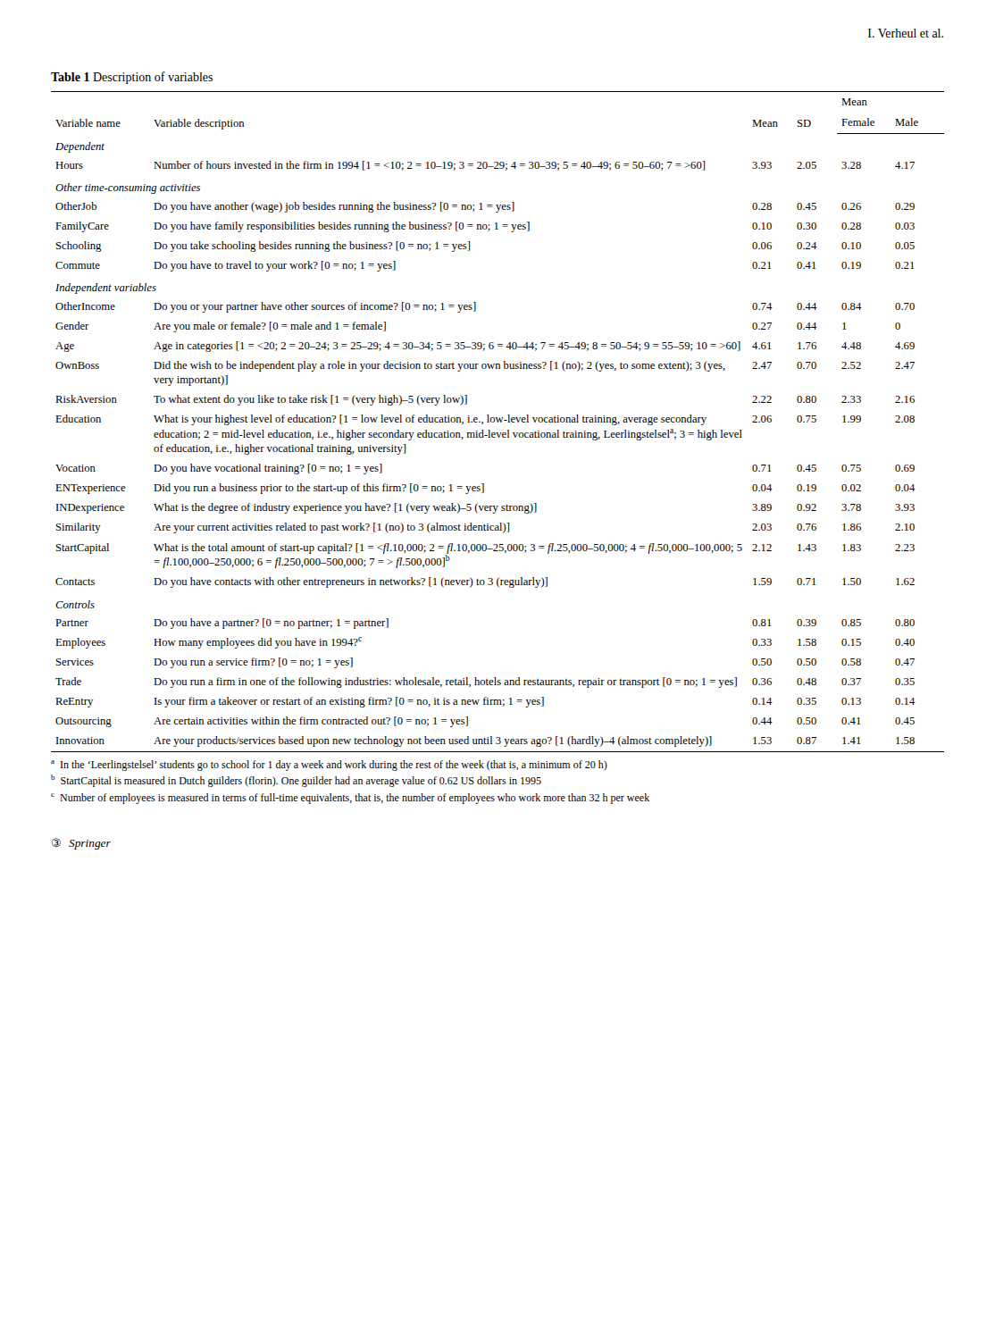I. Verheul et al.
Table 1 Description of variables
| Variable name | Variable description | Mean | SD | Mean |
| --- | --- | --- | --- | --- |
| Female | Male |
| Dependent |
| Hours | Number of hours invested in the firm in 1994 [1 = <10; 2 = 10–19; 3 = 20–29; 4 = 30–39; 5 = 40–49; 6 = 50–60; 7 = >60] | 3.93 | 2.05 | 3.28 | 4.17 |
| Other time-consuming activities |
| OtherJob | Do you have another (wage) job besides running the business? [0 = no; 1 = yes] | 0.28 | 0.45 | 0.26 | 0.29 |
| FamilyCare | Do you have family responsibilities besides running the business? [0 = no; 1 = yes] | 0.10 | 0.30 | 0.28 | 0.03 |
| Schooling | Do you take schooling besides running the business? [0 = no; 1 = yes] | 0.06 | 0.24 | 0.10 | 0.05 |
| Commute | Do you have to travel to your work? [0 = no; 1 = yes] | 0.21 | 0.41 | 0.19 | 0.21 |
| Independent variables |
| OtherIncome | Do you or your partner have other sources of income? [0 = no; 1 = yes] | 0.74 | 0.44 | 0.84 | 0.70 |
| Gender | Are you male or female? [0 = male and 1 = female] | 0.27 | 0.44 | 1 | 0 |
| Age | Age in categories [1 = <20; 2 = 20–24; 3 = 25–29; 4 = 30–34; 5 = 35–39; 6 = 40–44; 7 = 45–49; 8 = 50–54; 9 = 55–59; 10 = >60] | 4.61 | 1.76 | 4.48 | 4.69 |
| OwnBoss | Did the wish to be independent play a role in your decision to start your own business? [1 (no); 2 (yes, to some extent); 3 (yes, very important)] | 2.47 | 0.70 | 2.52 | 2.47 |
| RiskAversion | To what extent do you like to take risk [1 = (very high)–5 (very low)] | 2.22 | 0.80 | 2.33 | 2.16 |
| Education | What is your highest level of education? [1 = low level of education, i.e., low-level vocational training, average secondary education; 2 = mid-level education, i.e., higher secondary education, mid-level vocational training, Leerlingstelsel a ; 3 = high level of education, i.e., higher vocational training, university] | 2.06 | 0.75 | 1.99 | 2.08 |
| Vocation | Do you have vocational training? [0 = no; 1 = yes] | 0.71 | 0.45 | 0.75 | 0.69 |
| ENTexperience | Did you run a business prior to the start-up of this firm? [0 = no; 1 = yes] | 0.04 | 0.19 | 0.02 | 0.04 |
| INDexperience | What is the degree of industry experience you have? [1 (very weak)–5 (very strong)] | 3.89 | 0.92 | 3.78 | 3.93 |
| Similarity | Are your current activities related to past work? [1 (no) to 3 (almost identical)] | 2.03 | 0.76 | 1.86 | 2.10 |
| StartCapital | What is the total amount of start-up capital? [1 = < fl .10,000; 2 = fl .10,000–25,000; 3 = fl .25,000–50,000; 4 = fl .50,000–100,000; 5 = fl .100,000–250,000; 6 = fl .250,000–500,000; 7 = > fl .500,000] b | 2.12 | 1.43 | 1.83 | 2.23 |
| Contacts | Do you have contacts with other entrepreneurs in networks? [1 (never) to 3 (regularly)] | 1.59 | 0.71 | 1.50 | 1.62 |
| Controls |
| Partner | Do you have a partner? [0 = no partner; 1 = partner] | 0.81 | 0.39 | 0.85 | 0.80 |
| Employees | How many employees did you have in 1994? c | 0.33 | 1.58 | 0.15 | 0.40 |
| Services | Do you run a service firm? [0 = no; 1 = yes] | 0.50 | 0.50 | 0.58 | 0.47 |
| Trade | Do you run a firm in one of the following industries: wholesale, retail, hotels and restaurants, repair or transport [0 = no; 1 = yes] | 0.36 | 0.48 | 0.37 | 0.35 |
| ReEntry | Is your firm a takeover or restart of an existing firm? [0 = no, it is a new firm; 1 = yes] | 0.14 | 0.35 | 0.13 | 0.14 |
| Outsourcing | Are certain activities within the firm contracted out? [0 = no; 1 = yes] | 0.44 | 0.50 | 0.41 | 0.45 |
| Innovation | Are your products/services based upon new technology not been used until 3 years ago? [1 (hardly)–4 (almost completely)] | 1.53 | 0.87 | 1.41 | 1.58 |
a In the ‘Leerlingstelsel’ students go to school for 1 day a week and work during the rest of the week (that is, a minimum of 20 h)
b StartCapital is measured in Dutch guilders (florin). One guilder had an average value of 0.62 US dollars in 1995
c Number of employees is measured in terms of full-time equivalents, that is, the number of employees who work more than 32 h per week
③ Springer